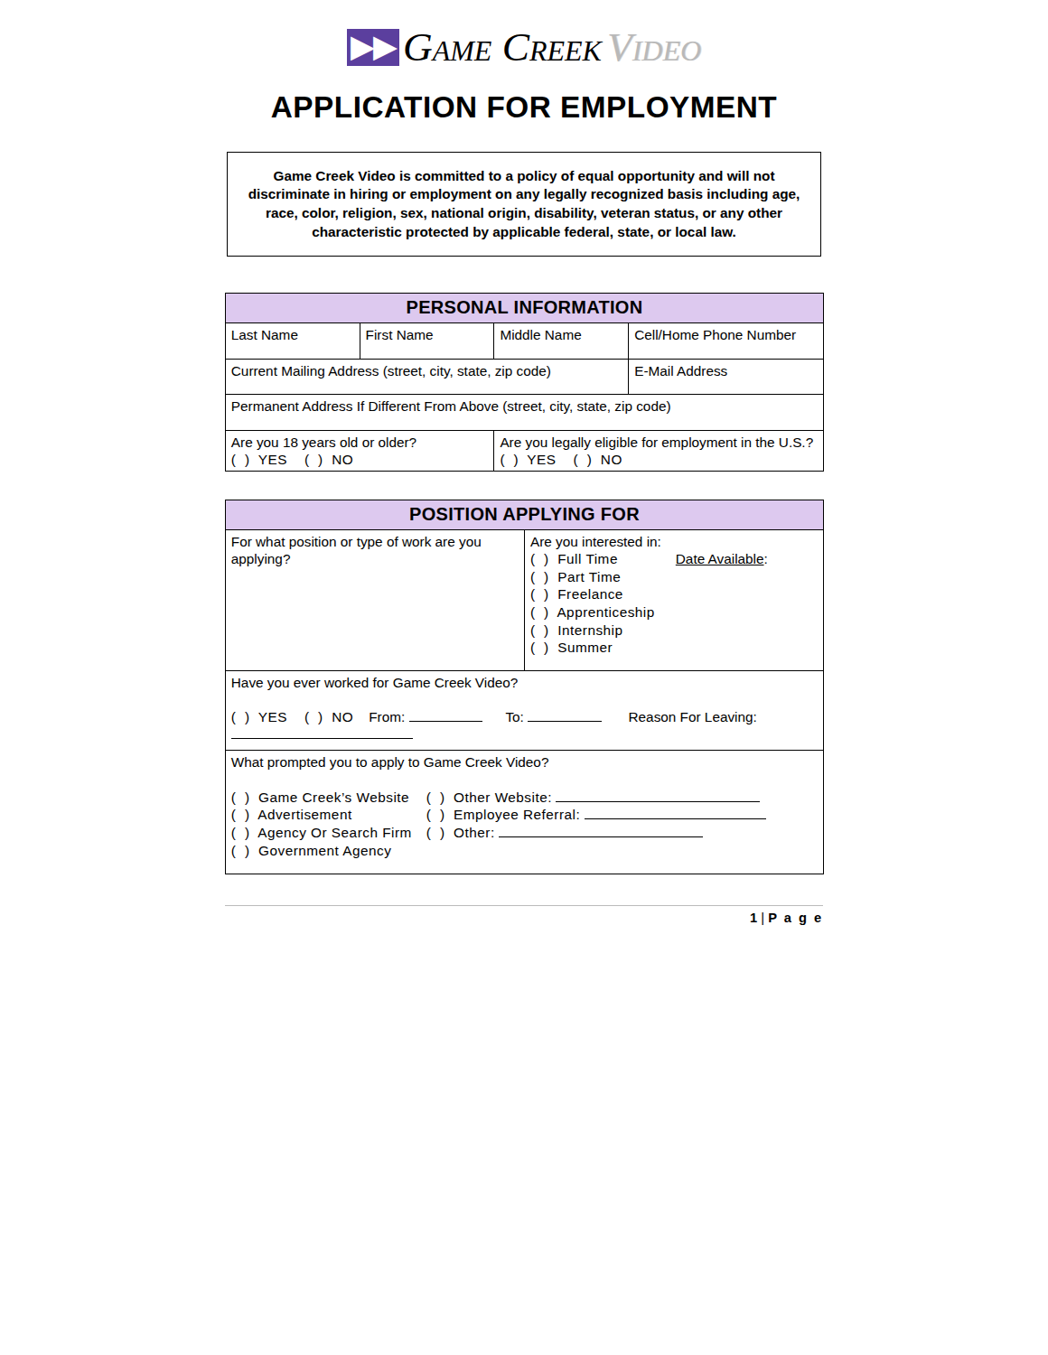▶▶Game Creek Video
APPLICATION FOR EMPLOYMENT
Game Creek Video is committed to a policy of equal opportunity and will not discriminate in hiring or employment on any legally recognized basis including age, race, color, religion, sex, national origin, disability, veteran status, or any other characteristic protected by applicable federal, state, or local law.
| PERSONAL INFORMATION |
| --- |
| Last Name | First Name | Middle Name | Cell/Home Phone Number |
| Current Mailing Address (street, city, state, zip code) | E-Mail Address |
| Permanent Address If Different From Above (street, city, state, zip code) |
| Are you 18 years old or older? ( ) YES ( ) NO | Are you legally eligible for employment in the U.S.? ( ) YES ( ) NO |
| POSITION APPLYING FOR |
| --- |
| For what position or type of work are you applying? | Are you interested in: ( ) Full Time Date Available : ( ) Part Time ( ) Freelance ( ) Apprenticeship ( ) Internship ( ) Summer |
| Have you ever worked for Game Creek Video? ( ) YES ( ) NO From: To: Reason For Leaving: |
| What prompted you to apply to Game Creek Video? ( ) Game Creek’s Website ( ) Advertisement ( ) Agency Or Search Firm ( ) Government Agency ( ) Other Website: ( ) Employee Referral: ( ) Other: |
1 | P a g e